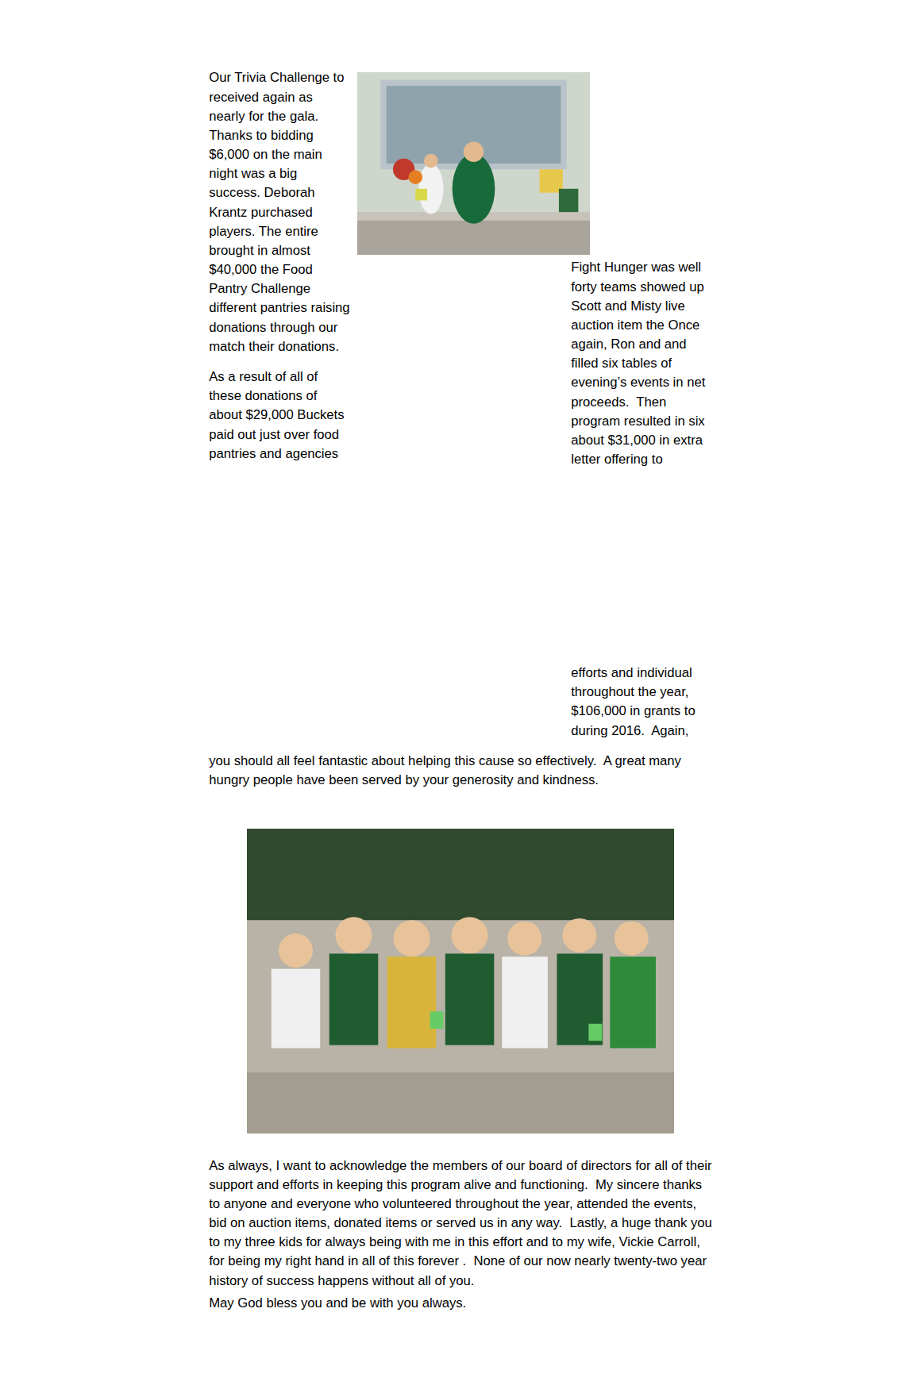Our Trivia Challenge to received again as nearly for the gala. Thanks to bidding $6,000 on the main night was a big success. Deborah Krantz purchased players. The entire brought in almost $40,000 the Food Pantry Challenge different pantries raising donations through our match their donations.
As a result of all of these donations of about $29,000 Buckets paid out just over food pantries and agencies
Fight Hunger was well forty teams showed up Scott and Misty live auction item the Once again, Ron and and filled six tables of evening’s events in net proceeds. Then program resulted in six about $31,000 in extra letter offering to
efforts and individual throughout the year, $106,000 in grants to during 2016. Again,
you should all feel fantastic about helping this cause so effectively. A great many hungry people have been served by your generosity and kindness.
As always, I want to acknowledge the members of our board of directors for all of their support and efforts in keeping this program alive and functioning. My sincere thanks to anyone and everyone who volunteered throughout the year, attended the events, bid on auction items, donated items or served us in any way. Lastly, a huge thank you to my three kids for always being with me in this effort and to my wife, Vickie Carroll, for being my right hand in all of this forever . None of our now nearly twenty-two year history of success happens without all of you.
May God bless you and be with you always.